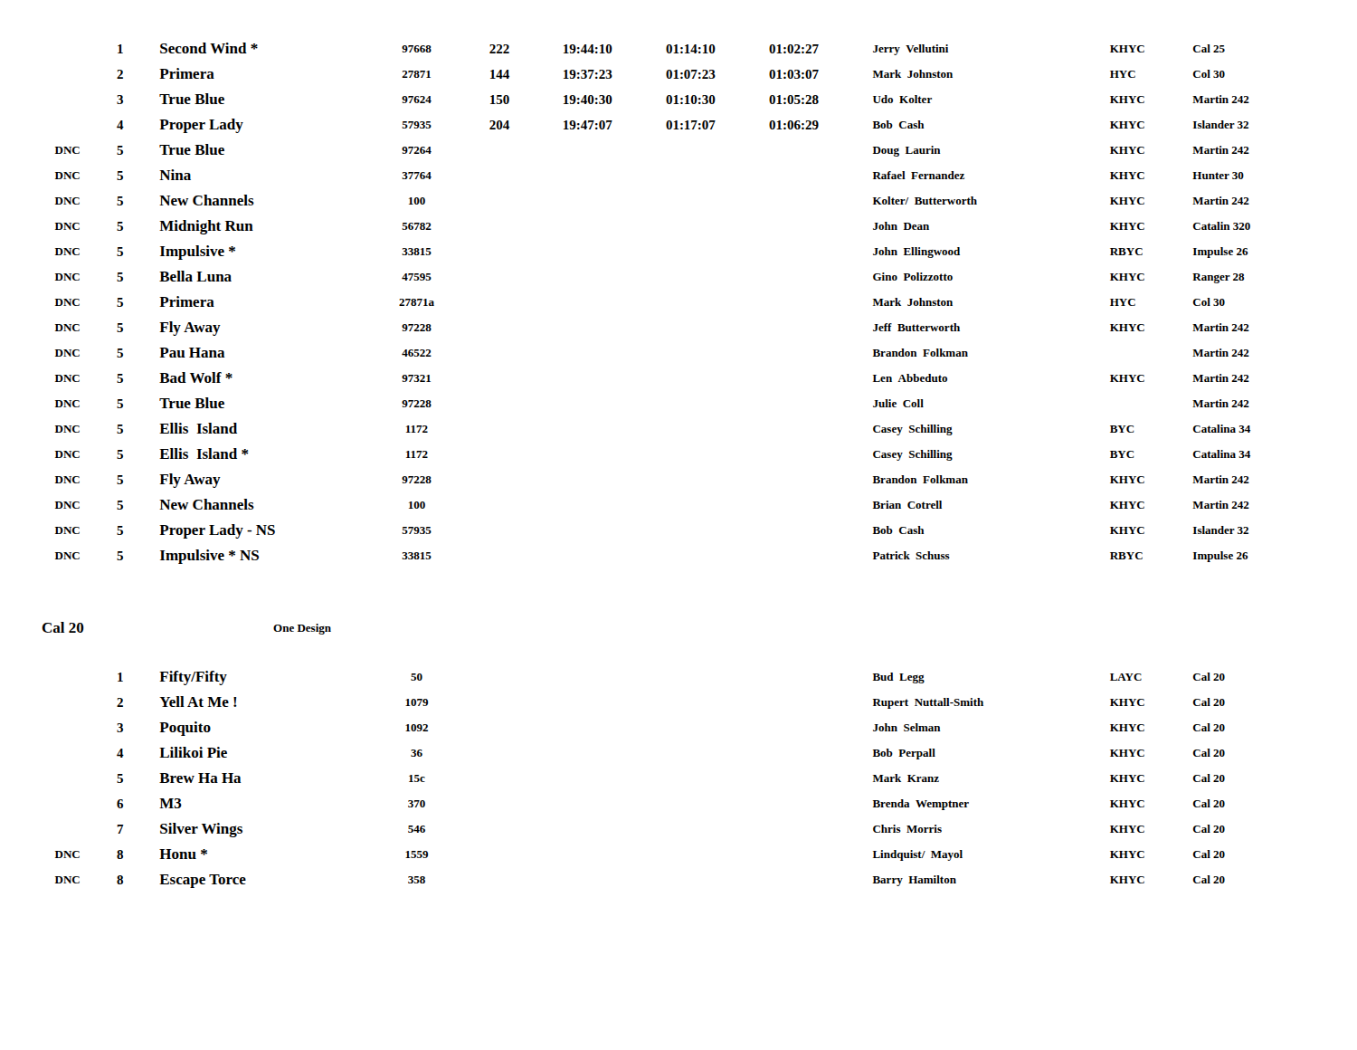| | 1 | Second Wind * | 97668 | 222 | 19:44:10 | 01:14:10 | 01:02:27 | Jerry Vellutini | KHYC | Cal 25 |
| | 2 | Primera | 27871 | 144 | 19:37:23 | 01:07:23 | 01:03:07 | Mark Johnston | HYC | Col 30 |
| | 3 | True Blue | 97624 | 150 | 19:40:30 | 01:10:30 | 01:05:28 | Udo Kolter | KHYC | Martin 242 |
| | 4 | Proper Lady | 57935 | 204 | 19:47:07 | 01:17:07 | 01:06:29 | Bob Cash | KHYC | Islander 32 |
| DNC | 5 | True Blue | 97264 | | | | | Doug Laurin | KHYC | Martin 242 |
| DNC | 5 | Nina | 37764 | | | | | Rafael Fernandez | KHYC | Hunter 30 |
| DNC | 5 | New Channels | 100 | | | | | Kolter/ Butterworth | KHYC | Martin 242 |
| DNC | 5 | Midnight Run | 56782 | | | | | John Dean | KHYC | Catalin 320 |
| DNC | 5 | Impulsive * | 33815 | | | | | John Ellingwood | RBYC | Impulse 26 |
| DNC | 5 | Bella Luna | 47595 | | | | | Gino Polizzotto | KHYC | Ranger 28 |
| DNC | 5 | Primera | 27871a | | | | | Mark Johnston | HYC | Col 30 |
| DNC | 5 | Fly Away | 97228 | | | | | Jeff Butterworth | KHYC | Martin 242 |
| DNC | 5 | Pau Hana | 46522 | | | | | Brandon Folkman | | Martin 242 |
| DNC | 5 | Bad Wolf * | 97321 | | | | | Len Abbeduto | KHYC | Martin 242 |
| DNC | 5 | True Blue | 97228 | | | | | Julie Coll | | Martin 242 |
| DNC | 5 | Ellis Island | 1172 | | | | | Casey Schilling | BYC | Catalina 34 |
| DNC | 5 | Ellis Island * | 1172 | | | | | Casey Schilling | BYC | Catalina 34 |
| DNC | 5 | Fly Away | 97228 | | | | | Brandon Folkman | KHYC | Martin 242 |
| DNC | 5 | New Channels | 100 | | | | | Brian Cotrell | KHYC | Martin 242 |
| DNC | 5 | Proper Lady - NS | 57935 | | | | | Bob Cash | KHYC | Islander 32 |
| DNC | 5 | Impulsive * NS | 33815 | | | | | Patrick Schuss | RBYC | Impulse 26 |
| Cal 20 | One Design | |
| | 1 | Fifty/Fifty | 50 | | | | | Bud Legg | LAYC | Cal 20 |
| | 2 | Yell At Me ! | 1079 | | | | | Rupert Nuttall-Smith | KHYC | Cal 20 |
| | 3 | Poquito | 1092 | | | | | John Selman | KHYC | Cal 20 |
| | 4 | Lilikoi Pie | 36 | | | | | Bob Perpall | KHYC | Cal 20 |
| | 5 | Brew Ha Ha | 15c | | | | | Mark Kranz | KHYC | Cal 20 |
| | 6 | M3 | 370 | | | | | Brenda Wemptner | KHYC | Cal 20 |
| | 7 | Silver Wings | 546 | | | | | Chris Morris | KHYC | Cal 20 |
| DNC | 8 | Honu * | 1559 | | | | | Lindquist/ Mayol | KHYC | Cal 20 |
| DNC | 8 | Escape Torce | 358 | | | | | Barry Hamilton | KHYC | Cal 20 |